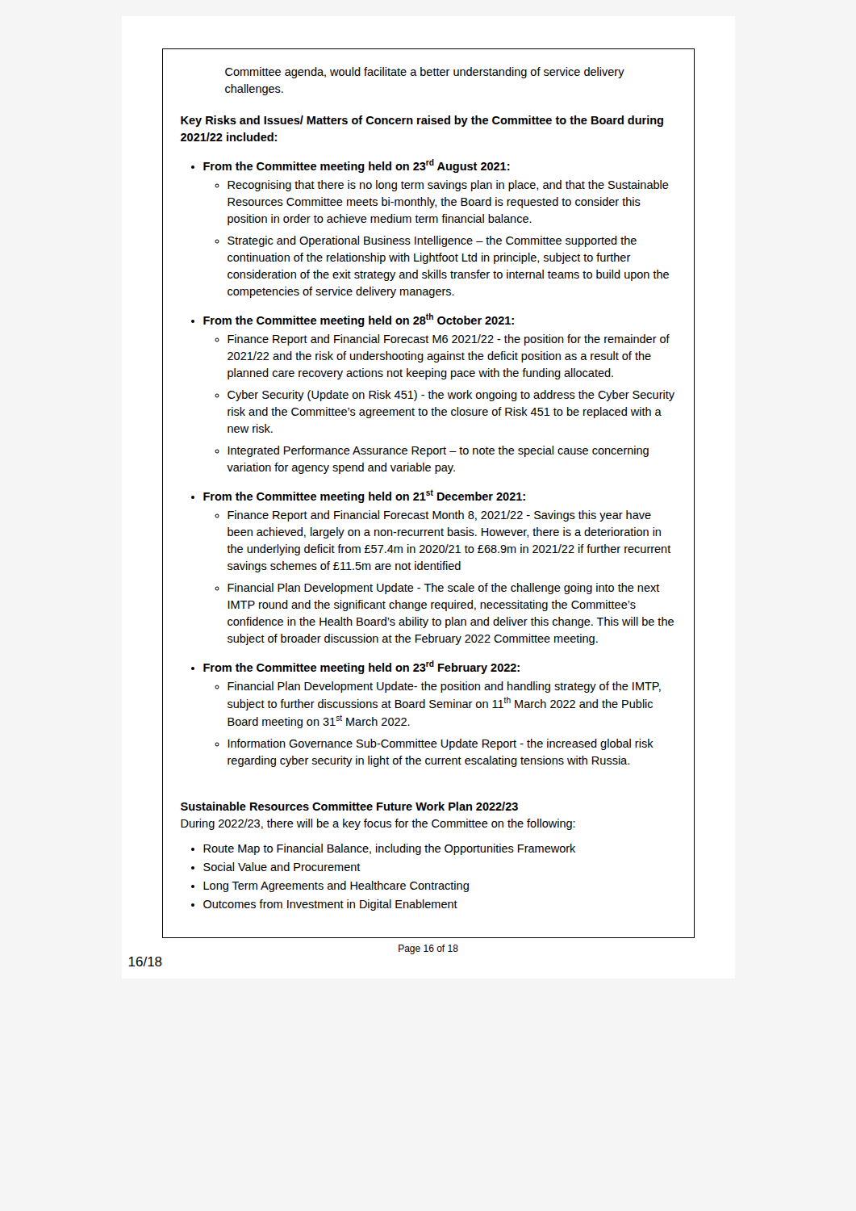Committee agenda, would facilitate a better understanding of service delivery challenges.
Key Risks and Issues/ Matters of Concern raised by the Committee to the Board during 2021/22 included:
From the Committee meeting held on 23rd August 2021:
Recognising that there is no long term savings plan in place, and that the Sustainable Resources Committee meets bi-monthly, the Board is requested to consider this position in order to achieve medium term financial balance.
Strategic and Operational Business Intelligence – the Committee supported the continuation of the relationship with Lightfoot Ltd in principle, subject to further consideration of the exit strategy and skills transfer to internal teams to build upon the competencies of service delivery managers.
From the Committee meeting held on 28th October 2021:
Finance Report and Financial Forecast M6 2021/22 - the position for the remainder of 2021/22 and the risk of undershooting against the deficit position as a result of the planned care recovery actions not keeping pace with the funding allocated.
Cyber Security (Update on Risk 451) - the work ongoing to address the Cyber Security risk and the Committee’s agreement to the closure of Risk 451 to be replaced with a new risk.
Integrated Performance Assurance Report – to note the special cause concerning variation for agency spend and variable pay.
From the Committee meeting held on 21st December 2021:
Finance Report and Financial Forecast Month 8, 2021/22 - Savings this year have been achieved, largely on a non-recurrent basis. However, there is a deterioration in the underlying deficit from £57.4m in 2020/21 to £68.9m in 2021/22 if further recurrent savings schemes of £11.5m are not identified
Financial Plan Development Update - The scale of the challenge going into the next IMTP round and the significant change required, necessitating the Committee’s confidence in the Health Board’s ability to plan and deliver this change. This will be the subject of broader discussion at the February 2022 Committee meeting.
From the Committee meeting held on 23rd February 2022:
Financial Plan Development Update- the position and handling strategy of the IMTP, subject to further discussions at Board Seminar on 11th March 2022 and the Public Board meeting on 31st March 2022.
Information Governance Sub-Committee Update Report - the increased global risk regarding cyber security in light of the current escalating tensions with Russia.
Sustainable Resources Committee Future Work Plan 2022/23
During 2022/23, there will be a key focus for the Committee on the following:
Route Map to Financial Balance, including the Opportunities Framework
Social Value and Procurement
Long Term Agreements and Healthcare Contracting
Outcomes from Investment in Digital Enablement
Page 16 of 18
16/18